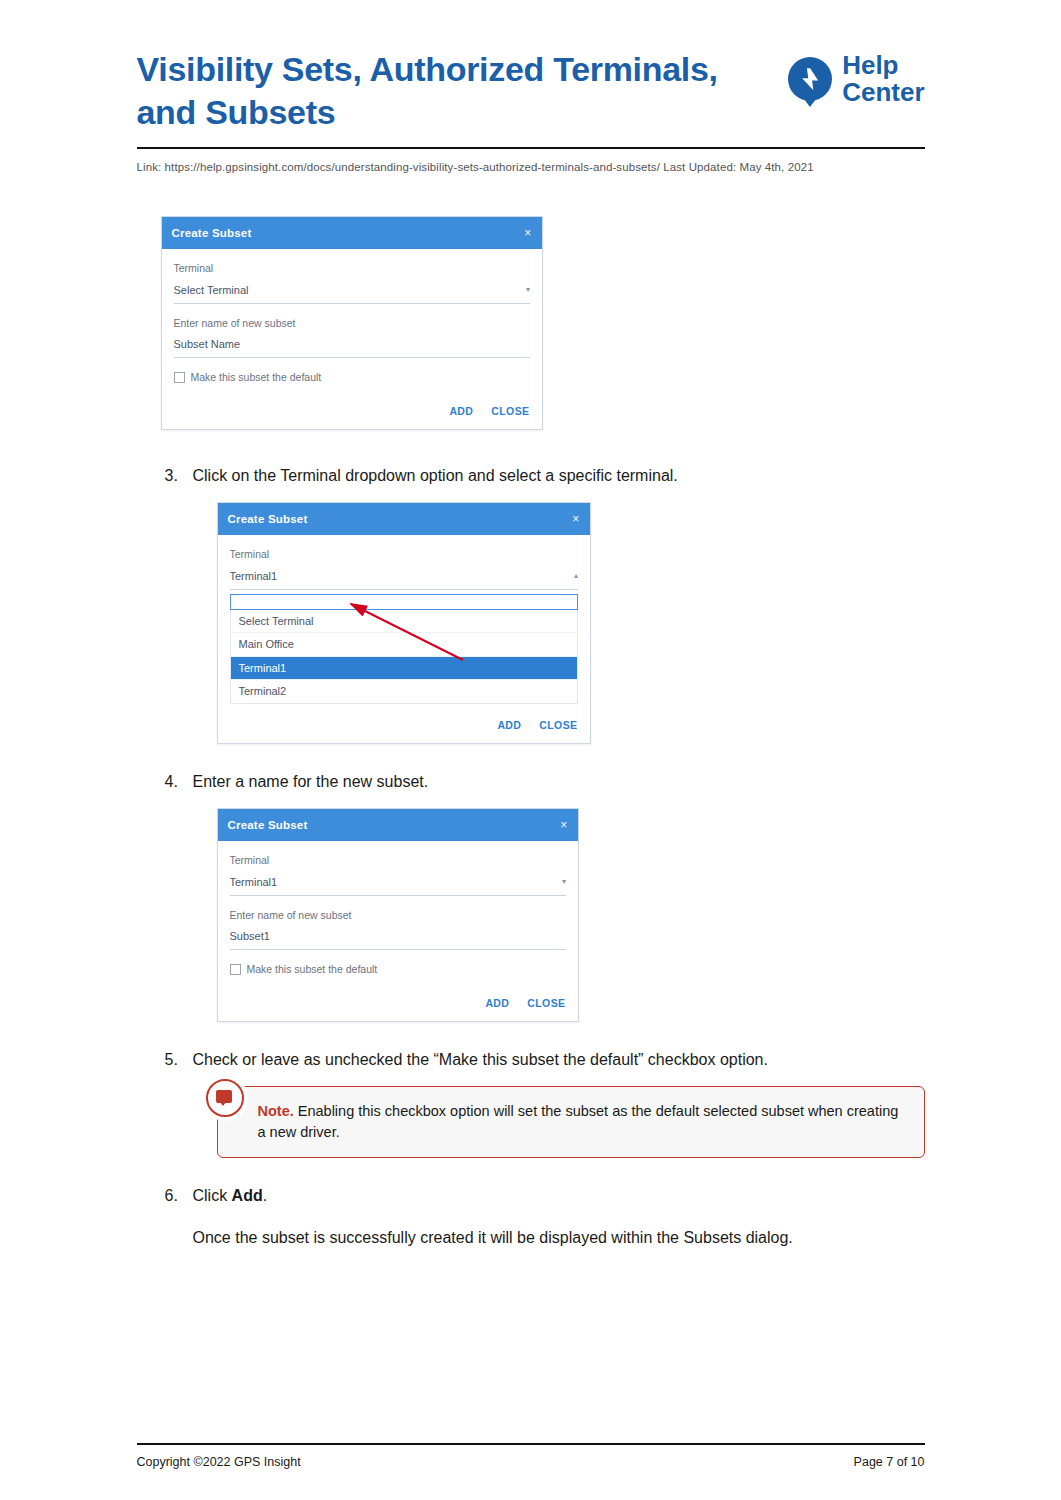Visibility Sets, Authorized Terminals, and Subsets
Help Center
Link: https://help.gpsinsight.com/docs/understanding-visibility-sets-authorized-terminals-and-subsets/ Last Updated: May 4th, 2021
Create Subset×
Terminal
Select Terminal▾
Enter name of new subset
Subset Name
Make this subset the default
ADD CLOSE
Click on the Terminal dropdown option and select a specific terminal.
Create Subset×
Terminal
Terminal1▴
Select Terminal
Main Office
Terminal1
Terminal2
ADD CLOSE
Enter a name for the new subset.
Create Subset×
Terminal
Terminal1▾
Enter name of new subset
Subset1
Make this subset the default
ADD CLOSE
Check or leave as unchecked the “Make this subset the default” checkbox option.
Note. Enabling this checkbox option will set the subset as the default selected subset when creating a new driver.
Click Add.
Once the subset is successfully created it will be displayed within the Subsets dialog.
Copyright ©2022 GPS Insight Page 7 of 10